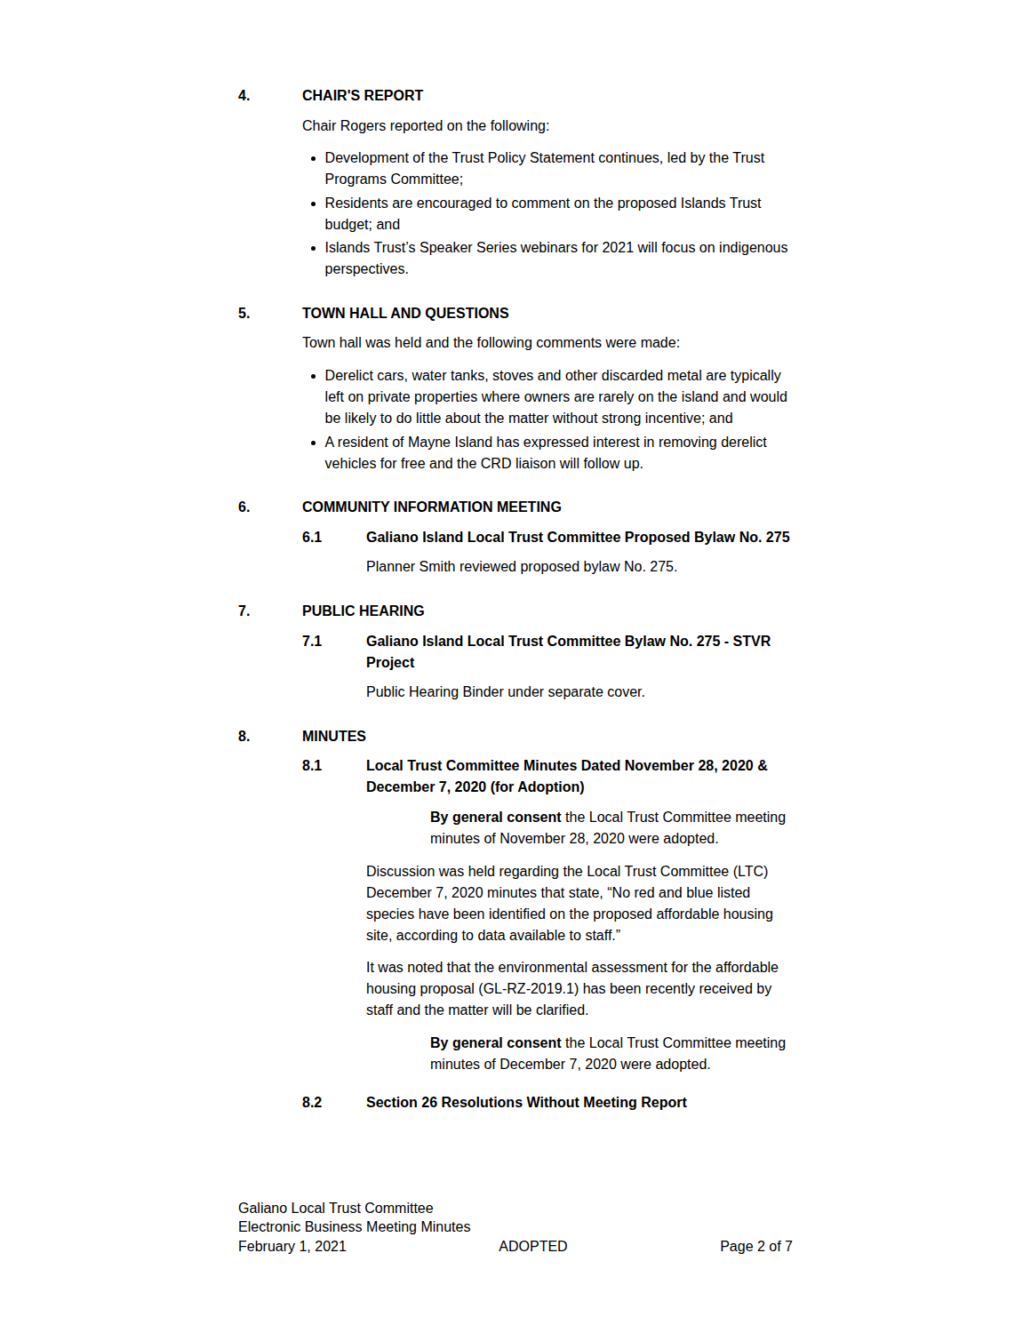4. CHAIR'S REPORT
Chair Rogers reported on the following:
Development of the Trust Policy Statement continues, led by the Trust Programs Committee;
Residents are encouraged to comment on the proposed Islands Trust budget; and
Islands Trust’s Speaker Series webinars for 2021 will focus on indigenous perspectives.
5. TOWN HALL AND QUESTIONS
Town hall was held and the following comments were made:
Derelict cars, water tanks, stoves and other discarded metal are typically left on private properties where owners are rarely on the island and would be likely to do little about the matter without strong incentive; and
A resident of Mayne Island has expressed interest in removing derelict vehicles for free and the CRD liaison will follow up.
6. COMMUNITY INFORMATION MEETING
6.1 Galiano Island Local Trust Committee Proposed Bylaw No. 275
Planner Smith reviewed proposed bylaw No. 275.
7. PUBLIC HEARING
7.1 Galiano Island Local Trust Committee Bylaw No. 275 - STVR Project
Public Hearing Binder under separate cover.
8. MINUTES
8.1 Local Trust Committee Minutes Dated November 28, 2020 & December 7, 2020 (for Adoption)
By general consent the Local Trust Committee meeting minutes of November 28, 2020 were adopted.
Discussion was held regarding the Local Trust Committee (LTC) December 7, 2020 minutes that state, “No red and blue listed species have been identified on the proposed affordable housing site, according to data available to staff.”
It was noted that the environmental assessment for the affordable housing proposal (GL-RZ-2019.1) has been recently received by staff and the matter will be clarified.
By general consent the Local Trust Committee meeting minutes of December 7, 2020 were adopted.
8.2 Section 26 Resolutions Without Meeting Report
Galiano Local Trust Committee
Electronic Business Meeting Minutes
February 1, 2021 ADOPTED Page 2 of 7